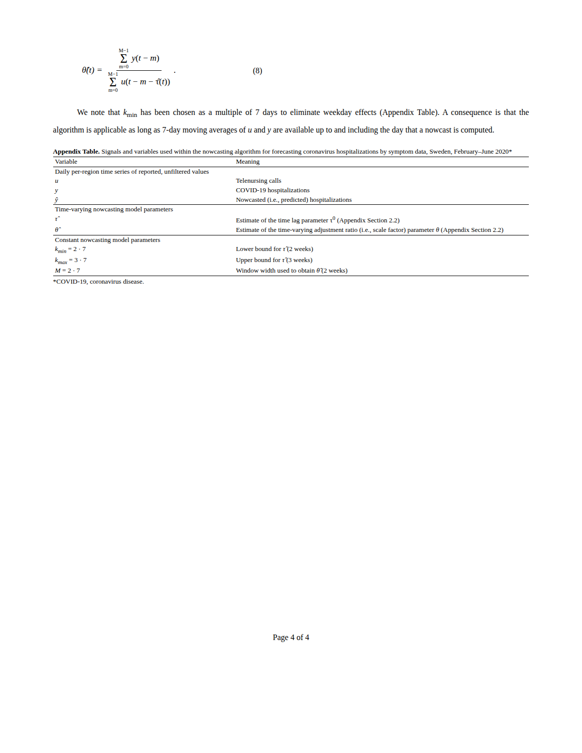θ̂(t) = M−1 Σ m=0 y(t − m) M−1 Σ m=0 u(t − m − τ̂(t)) . (8)
We note that kmin has been chosen as a multiple of 7 days to eliminate weekday effects (Appendix Table). A consequence is that the algorithm is applicable as long as 7-day moving averages of u and y are available up to and including the day that a nowcast is computed.
Appendix Table. Signals and variables used within the nowcasting algorithm for forecasting coronavirus hospitalizations by symptom data, Sweden, February–June 2020*
| Variable | Meaning |
| --- | --- |
| Daily per-region time series of reported, unfiltered values |
| u | Telenursing calls |
| y | COVID-19 hospitalizations |
| ŷ | Nowcasted (i.e., predicted) hospitalizations |
| Time-varying nowcasting model parameters |
| τ̂ | Estimate of the time lag parameter τ 0 (Appendix Section 2.2) |
| θ̂ | Estimate of the time-varying adjustment ratio (i.e., scale factor) parameter θ (Appendix Section 2.2) |
| Constant nowcasting model parameters |
| k min = 2 · 7 | Lower bound for τ̂ (2 weeks) |
| k max = 3 · 7 | Upper bound for τ̂ (3 weeks) |
| M = 2 · 7 | Window width used to obtain θ̂ (2 weeks) |
*COVID-19, coronavirus disease.
Page 4 of 4